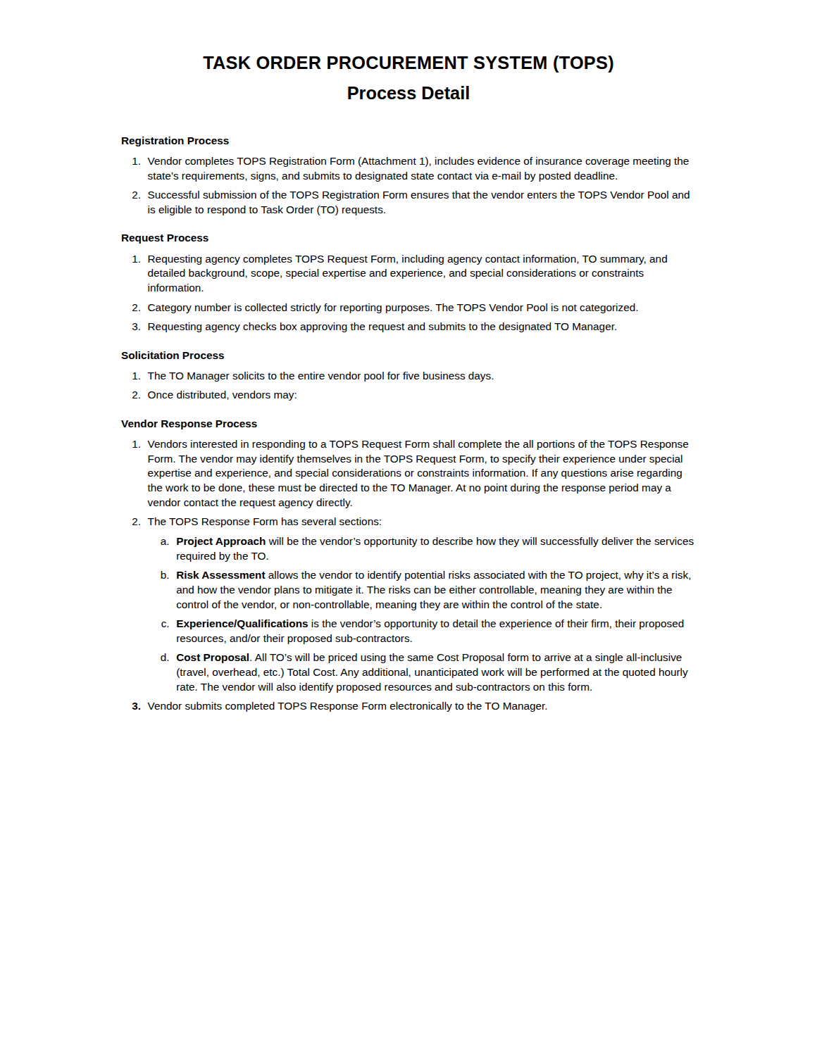TASK ORDER PROCUREMENT SYSTEM (TOPS)
Process Detail
Registration Process
Vendor completes TOPS Registration Form (Attachment 1), includes evidence of insurance coverage meeting the state’s requirements, signs, and submits to designated state contact via e-mail by posted deadline.
Successful submission of the TOPS Registration Form ensures that the vendor enters the TOPS Vendor Pool and is eligible to respond to Task Order (TO) requests.
Request Process
Requesting agency completes TOPS Request Form, including agency contact information, TO summary, and detailed background, scope, special expertise and experience, and special considerations or constraints information.
Category number is collected strictly for reporting purposes. The TOPS Vendor Pool is not categorized.
Requesting agency checks box approving the request and submits to the designated TO Manager.
Solicitation Process
The TO Manager solicits to the entire vendor pool for five business days.
Once distributed, vendors may:
Vendor Response Process
Vendors interested in responding to a TOPS Request Form shall complete the all portions of the TOPS Response Form. The vendor may identify themselves in the TOPS Request Form, to specify their experience under special expertise and experience, and special considerations or constraints information. If any questions arise regarding the work to be done, these must be directed to the TO Manager. At no point during the response period may a vendor contact the request agency directly.
The TOPS Response Form has several sections:
Project Approach will be the vendor’s opportunity to describe how they will successfully deliver the services required by the TO.
Risk Assessment allows the vendor to identify potential risks associated with the TO project, why it’s a risk, and how the vendor plans to mitigate it. The risks can be either controllable, meaning they are within the control of the vendor, or non-controllable, meaning they are within the control of the state.
Experience/Qualifications is the vendor’s opportunity to detail the experience of their firm, their proposed resources, and/or their proposed sub-contractors.
Cost Proposal. All TO’s will be priced using the same Cost Proposal form to arrive at a single all-inclusive (travel, overhead, etc.) Total Cost. Any additional, unanticipated work will be performed at the quoted hourly rate. The vendor will also identify proposed resources and sub-contractors on this form.
Vendor submits completed TOPS Response Form electronically to the TO Manager.